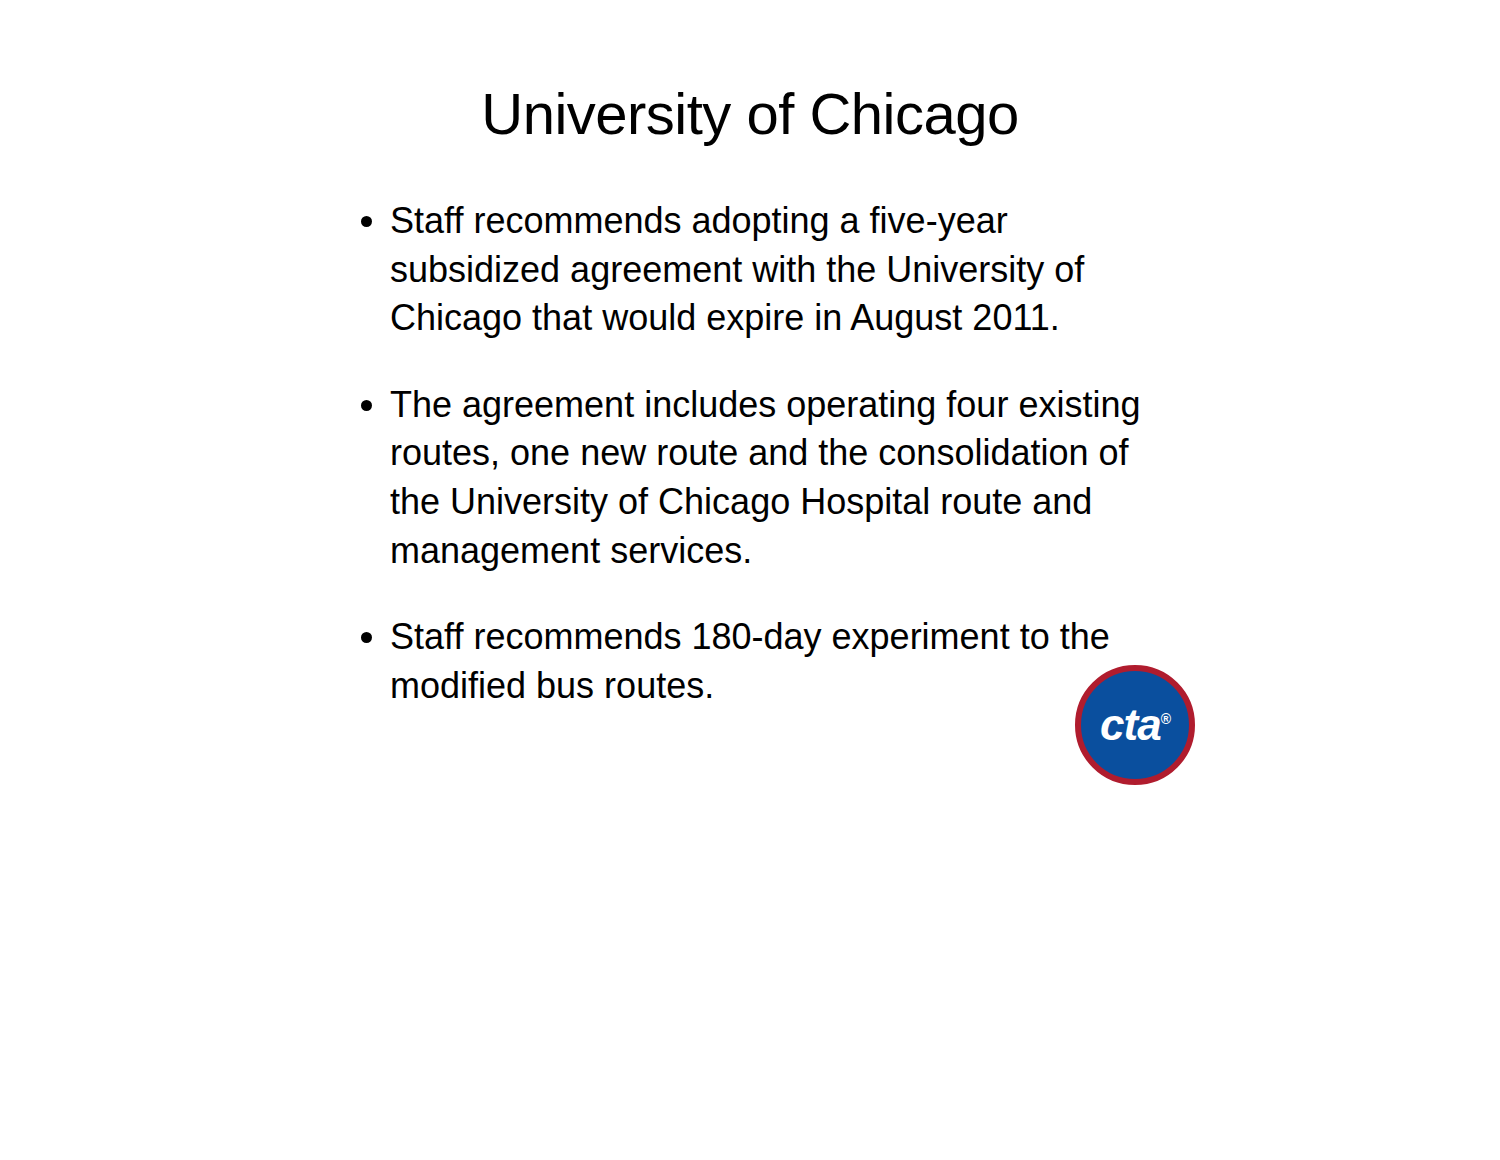University of Chicago
Staff recommends adopting a five-year subsidized agreement with the University of Chicago that would expire in August 2011.
The agreement includes operating four existing routes, one new route and the consolidation of the University of Chicago Hospital route and management services.
Staff recommends 180-day experiment to the modified bus routes.
cta®